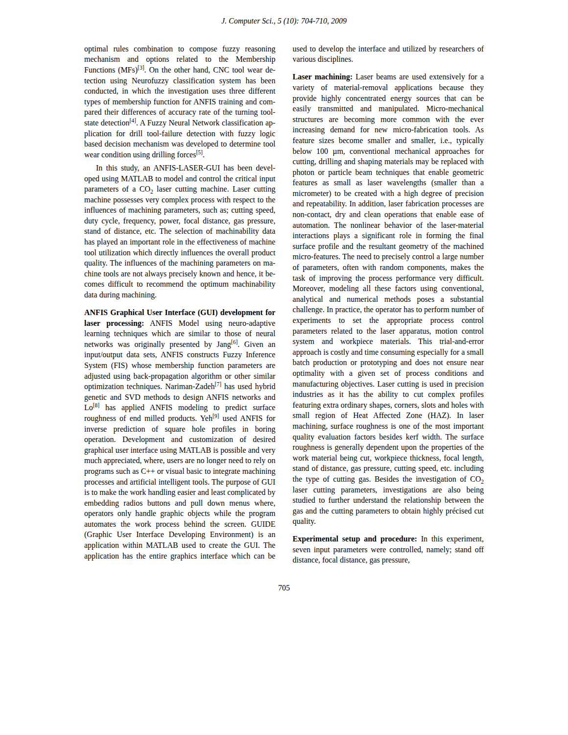J. Computer Sci., 5 (10): 704-710, 2009
optimal rules combination to compose fuzzy reasoning mechanism and options related to the Membership Functions (MFs)[3]. On the other hand, CNC tool wear detection using Neurofuzzy classification system has been conducted, in which the investigation uses three different types of membership function for ANFIS training and compared their differences of accuracy rate of the turning tool-state detection[4]. A Fuzzy Neural Network classification application for drill tool-failure detection with fuzzy logic based decision mechanism was developed to determine tool wear condition using drilling forces[5].
In this study, an ANFIS-LASER-GUI has been developed using MATLAB to model and control the critical input parameters of a CO2 laser cutting machine. Laser cutting machine possesses very complex process with respect to the influences of machining parameters, such as; cutting speed, duty cycle, frequency, power, focal distance, gas pressure, stand of distance, etc. The selection of machinability data has played an important role in the effectiveness of machine tool utilization which directly influences the overall product quality. The influences of the machining parameters on machine tools are not always precisely known and hence, it becomes difficult to recommend the optimum machinability data during machining.
ANFIS Graphical User Interface (GUI) development for laser processing:
ANFIS Model using neuro-adaptive learning techniques which are similar to those of neural networks was originally presented by Jang[6]. Given an input/output data sets, ANFIS constructs Fuzzy Inference System (FIS) whose membership function parameters are adjusted using back-propagation algorithm or other similar optimization techniques. Nariman-Zadeh[7] has used hybrid genetic and SVD methods to design ANFIS networks and Lo[8] has applied ANFIS modeling to predict surface roughness of end milled products. Yeh[9] used ANFIS for inverse prediction of square hole profiles in boring operation. Development and customization of desired graphical user interface using MATLAB is possible and very much appreciated, where, users are no longer need to rely on programs such as C++ or visual basic to integrate machining processes and artificial intelligent tools. The purpose of GUI is to make the work handling easier and least complicated by embedding radios buttons and pull down menus where, operators only handle graphic objects while the program automates the work process behind the screen. GUIDE (Graphic User Interface Developing Environment) is an application within MATLAB used to create the GUI. The application has the entire graphics interface which can be used to develop the interface and utilized by researchers of various disciplines.
Laser machining:
Laser beams are used extensively for a variety of material-removal applications because they provide highly concentrated energy sources that can be easily transmitted and manipulated. Micro-mechanical structures are becoming more common with the ever increasing demand for new micro-fabrication tools. As feature sizes become smaller and smaller, i.e., typically below 100 µm, conventional mechanical approaches for cutting, drilling and shaping materials may be replaced with photon or particle beam techniques that enable geometric features as small as laser wavelengths (smaller than a micrometer) to be created with a high degree of precision and repeatability. In addition, laser fabrication processes are non-contact, dry and clean operations that enable ease of automation. The nonlinear behavior of the laser-material interactions plays a significant role in forming the final surface profile and the resultant geometry of the machined micro-features. The need to precisely control a large number of parameters, often with random components, makes the task of improving the process performance very difficult. Moreover, modeling all these factors using conventional, analytical and numerical methods poses a substantial challenge. In practice, the operator has to perform number of experiments to set the appropriate process control parameters related to the laser apparatus, motion control system and workpiece materials. This trial-and-error approach is costly and time consuming especially for a small batch production or prototyping and does not ensure near optimality with a given set of process conditions and manufacturing objectives. Laser cutting is used in precision industries as it has the ability to cut complex profiles featuring extra ordinary shapes, corners, slots and holes with small region of Heat Affected Zone (HAZ). In laser machining, surface roughness is one of the most important quality evaluation factors besides kerf width. The surface roughness is generally dependent upon the properties of the work material being cut, workpiece thickness, focal length, stand of distance, gas pressure, cutting speed, etc. including the type of cutting gas. Besides the investigation of CO2 laser cutting parameters, investigations are also being studied to further understand the relationship between the gas and the cutting parameters to obtain highly précised cut quality.
Experimental setup and procedure:
In this experiment, seven input parameters were controlled, namely; stand off distance, focal distance, gas pressure,
705